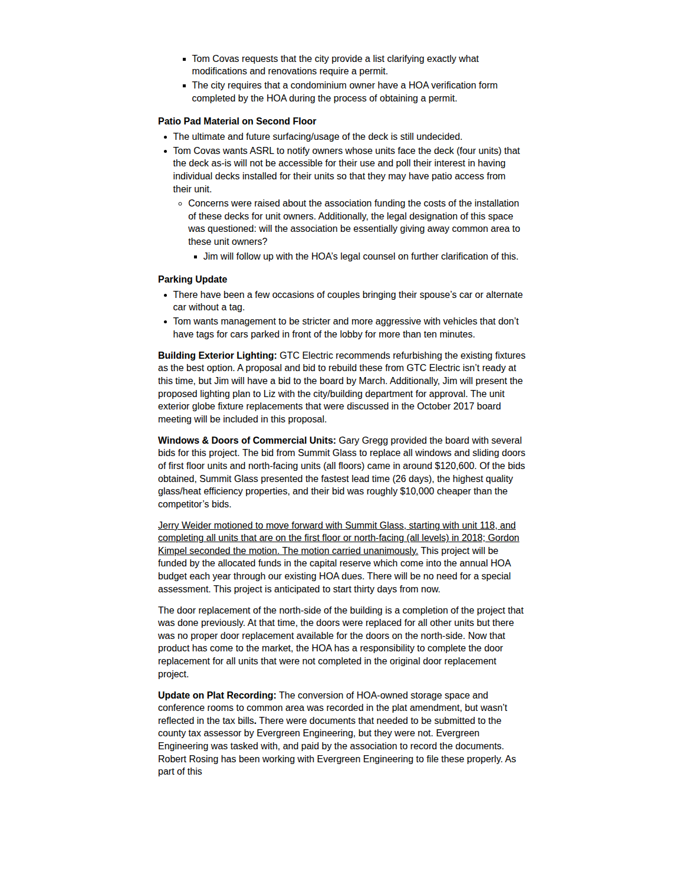Tom Covas requests that the city provide a list clarifying exactly what modifications and renovations require a permit.
The city requires that a condominium owner have a HOA verification form completed by the HOA during the process of obtaining a permit.
Patio Pad Material on Second Floor
The ultimate and future surfacing/usage of the deck is still undecided.
Tom Covas wants ASRL to notify owners whose units face the deck (four units) that the deck as-is will not be accessible for their use and poll their interest in having individual decks installed for their units so that they may have patio access from their unit.
Concerns were raised about the association funding the costs of the installation of these decks for unit owners. Additionally, the legal designation of this space was questioned: will the association be essentially giving away common area to these unit owners?
Jim will follow up with the HOA’s legal counsel on further clarification of this.
Parking Update
There have been a few occasions of couples bringing their spouse’s car or alternate car without a tag.
Tom wants management to be stricter and more aggressive with vehicles that don’t have tags for cars parked in front of the lobby for more than ten minutes.
Building Exterior Lighting: GTC Electric recommends refurbishing the existing fixtures as the best option. A proposal and bid to rebuild these from GTC Electric isn’t ready at this time, but Jim will have a bid to the board by March. Additionally, Jim will present the proposed lighting plan to Liz with the city/building department for approval. The unit exterior globe fixture replacements that were discussed in the October 2017 board meeting will be included in this proposal.
Windows & Doors of Commercial Units: Gary Gregg provided the board with several bids for this project. The bid from Summit Glass to replace all windows and sliding doors of first floor units and north-facing units (all floors) came in around $120,600. Of the bids obtained, Summit Glass presented the fastest lead time (26 days), the highest quality glass/heat efficiency properties, and their bid was roughly $10,000 cheaper than the competitor’s bids.
Jerry Weider motioned to move forward with Summit Glass, starting with unit 118, and completing all units that are on the first floor or north-facing (all levels) in 2018; Gordon Kimpel seconded the motion. The motion carried unanimously. This project will be funded by the allocated funds in the capital reserve which come into the annual HOA budget each year through our existing HOA dues. There will be no need for a special assessment. This project is anticipated to start thirty days from now.
The door replacement of the north-side of the building is a completion of the project that was done previously. At that time, the doors were replaced for all other units but there was no proper door replacement available for the doors on the north-side. Now that product has come to the market, the HOA has a responsibility to complete the door replacement for all units that were not completed in the original door replacement project.
Update on Plat Recording: The conversion of HOA-owned storage space and conference rooms to common area was recorded in the plat amendment, but wasn’t reflected in the tax bills. There were documents that needed to be submitted to the county tax assessor by Evergreen Engineering, but they were not. Evergreen Engineering was tasked with, and paid by the association to record the documents. Robert Rosing has been working with Evergreen Engineering to file these properly. As part of this